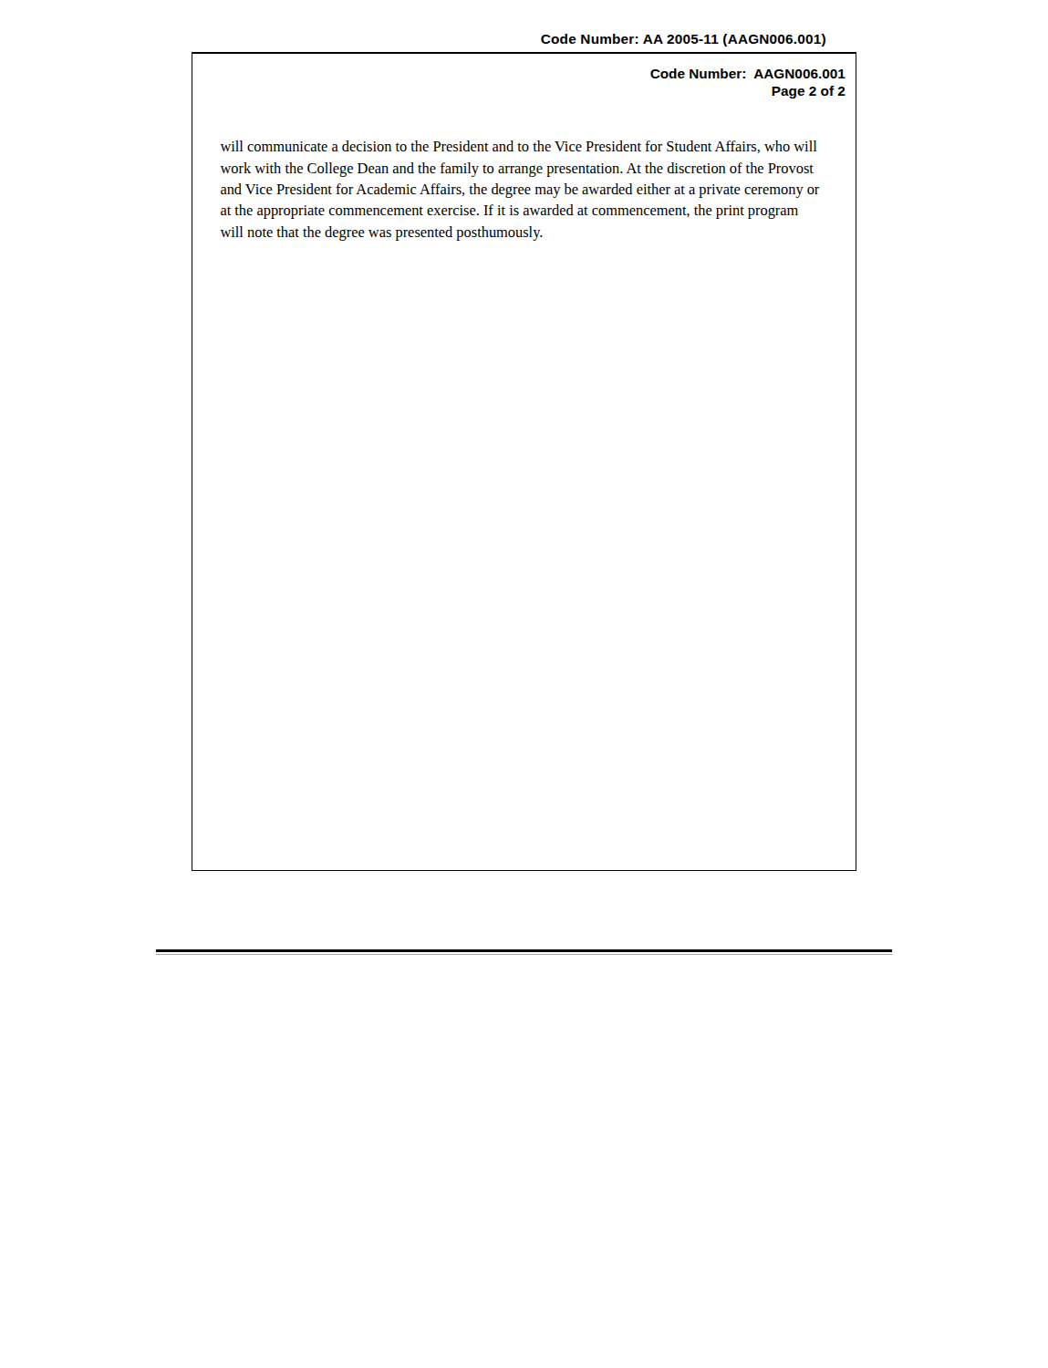Code Number: AA 2005-11 (AAGN006.001)
Code Number: AAGN006.001
Page 2 of 2
will communicate a decision to the President and to the Vice President for Student Affairs, who will work with the College Dean and the family to arrange presentation. At the discretion of the Provost and Vice President for Academic Affairs, the degree may be awarded either at a private ceremony or at the appropriate commencement exercise. If it is awarded at commencement, the print program will note that the degree was presented posthumously.